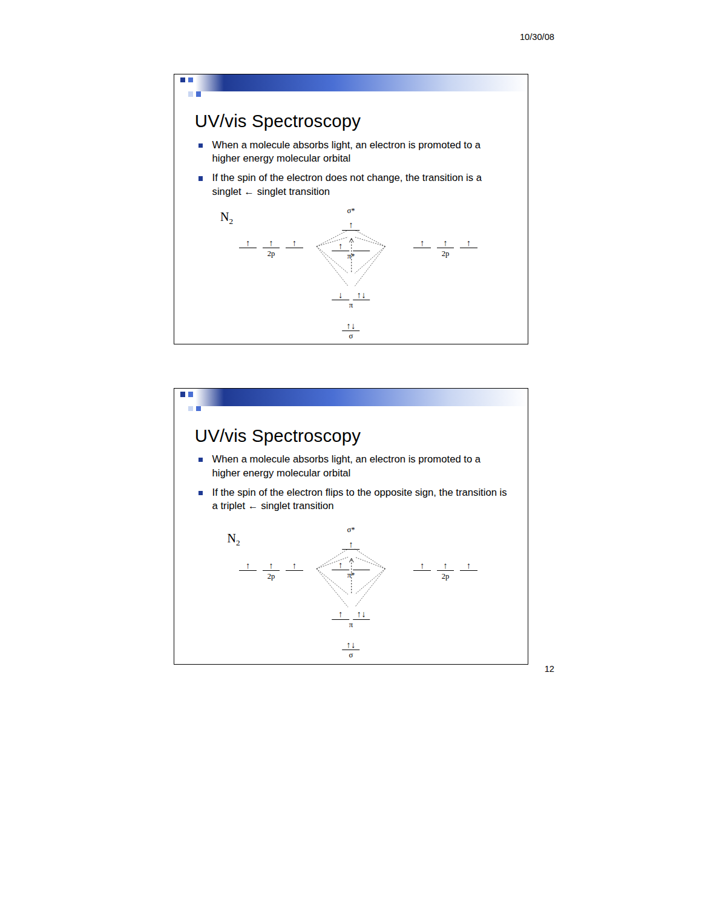10/30/08
UV/vis Spectroscopy
When a molecule absorbs light, an electron is promoted to a higher energy molecular orbital
If the spin of the electron does not change, the transition is a singlet ← singlet transition
N2
↑
↑
↑
2p
↑
↑
↑
2p
σ*
↑
↑
π*
↓
↑↓
π
↑↓
σ
UV/vis Spectroscopy
When a molecule absorbs light, an electron is promoted to a higher energy molecular orbital
If the spin of the electron flips to the opposite sign, the transition is a triplet ← singlet transition
N2
↑
↑
↑
2p
↑
↑
↑
2p
σ*
↑
↑
π*
↑
↑↓
π
↑↓
σ
12